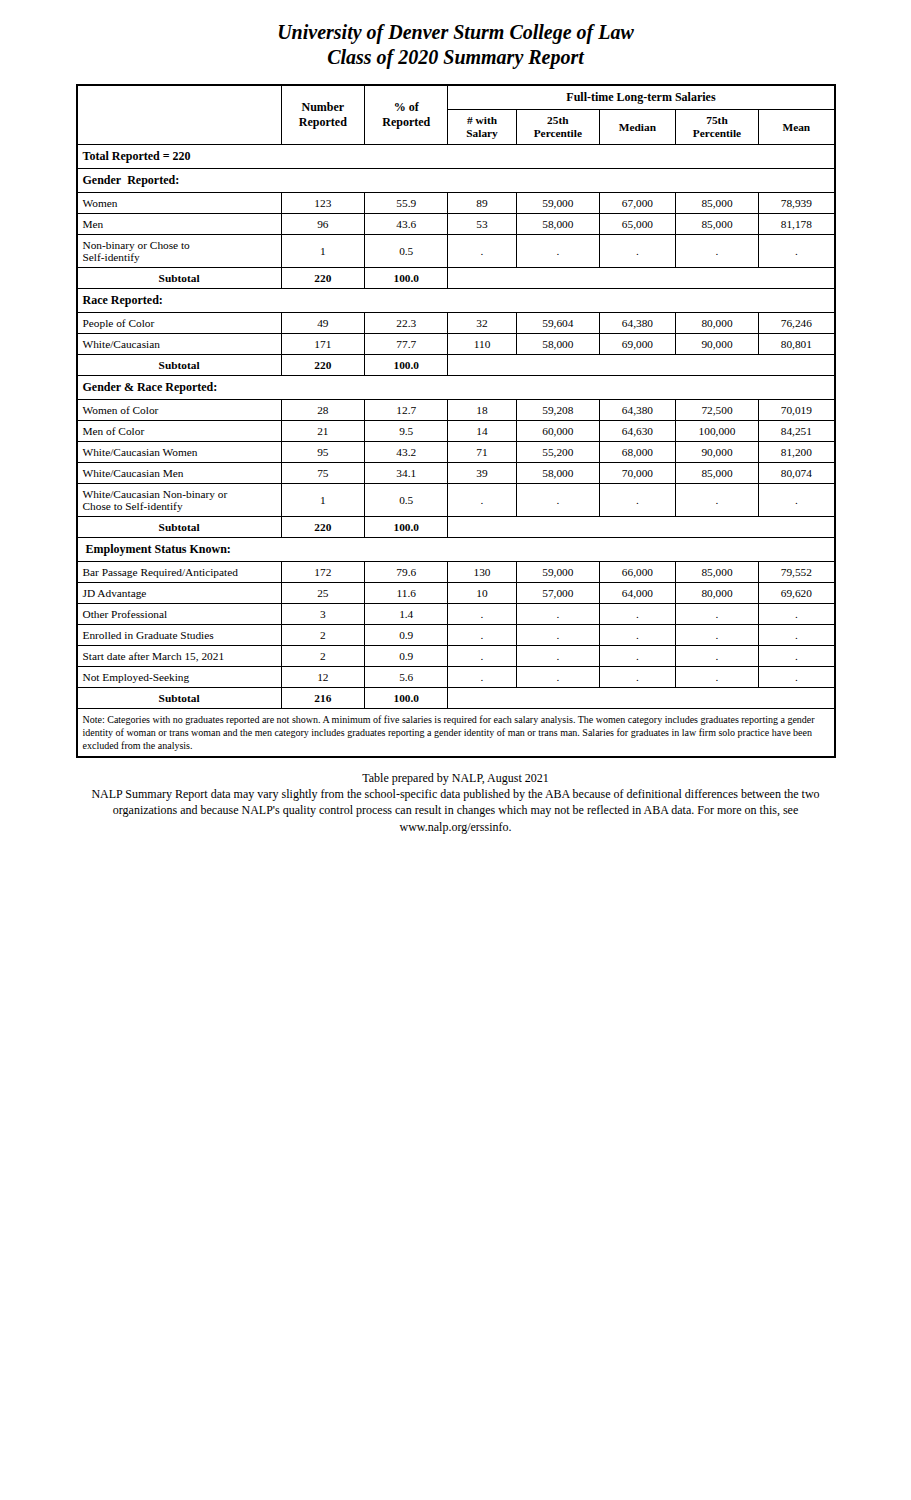University of Denver Sturm College of LawClass of 2020 Summary Report
| | Number Reported | % of Reported | Full-time Long-term Salaries |
| # with Salary | 25th Percentile | Median | 75th Percentile | Mean |
| Total Reported = 220 |
| Gender Reported: |
| Women | 123 | 55.9 | 89 | 59,000 | 67,000 | 85,000 | 78,939 |
| Men | 96 | 43.6 | 53 | 58,000 | 65,000 | 85,000 | 81,178 |
| Non-binary or Chose to Self-identify | 1 | 0.5 | . | . | . | . | . |
| Subtotal | 220 | 100.0 | |
| Race Reported: |
| People of Color | 49 | 22.3 | 32 | 59,604 | 64,380 | 80,000 | 76,246 |
| White/Caucasian | 171 | 77.7 | 110 | 58,000 | 69,000 | 90,000 | 80,801 |
| Subtotal | 220 | 100.0 | |
| Gender & Race Reported: |
| Women of Color | 28 | 12.7 | 18 | 59,208 | 64,380 | 72,500 | 70,019 |
| Men of Color | 21 | 9.5 | 14 | 60,000 | 64,630 | 100,000 | 84,251 |
| White/Caucasian Women | 95 | 43.2 | 71 | 55,200 | 68,000 | 90,000 | 81,200 |
| White/Caucasian Men | 75 | 34.1 | 39 | 58,000 | 70,000 | 85,000 | 80,074 |
| White/Caucasian Non-binary or Chose to Self-identify | 1 | 0.5 | . | . | . | . | . |
| Subtotal | 220 | 100.0 | |
| Employment Status Known: |
| Bar Passage Required/Anticipated | 172 | 79.6 | 130 | 59,000 | 66,000 | 85,000 | 79,552 |
| JD Advantage | 25 | 11.6 | 10 | 57,000 | 64,000 | 80,000 | 69,620 |
| Other Professional | 3 | 1.4 | . | . | . | . | . |
| Enrolled in Graduate Studies | 2 | 0.9 | . | . | . | . | . |
| Start date after March 15, 2021 | 2 | 0.9 | . | . | . | . | . |
| Not Employed-Seeking | 12 | 5.6 | . | . | . | . | . |
| Subtotal | 216 | 100.0 | |
| Note: Categories with no graduates reported are not shown. A minimum of five salaries is required for each salary analysis. The women category includes graduates reporting a gender identity of woman or trans woman and the men category includes graduates reporting a gender identity of man or trans man. Salaries for graduates in law firm solo practice have been excluded from the analysis. |
Table prepared by NALP, August 2021 NALP Summary Report data may vary slightly from the school-specific data published by the ABA because of definitional differences between the two organizations and because NALP's quality control process can result in changes which may not be reflected in ABA data. For more on this, see www.nalp.org/erssinfo.